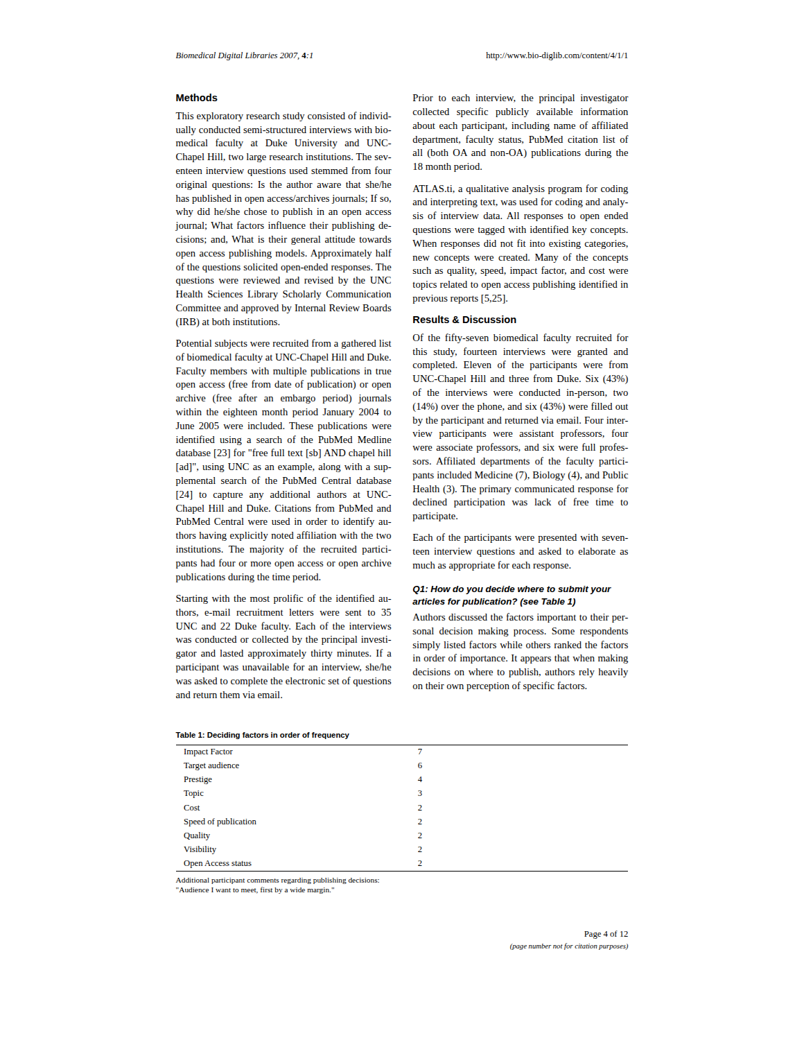Biomedical Digital Libraries 2007, 4:1
http://www.bio-diglib.com/content/4/1/1
Methods
This exploratory research study consisted of individually conducted semi-structured interviews with biomedical faculty at Duke University and UNC-Chapel Hill, two large research institutions. The seventeen interview questions used stemmed from four original questions: Is the author aware that she/he has published in open access/archives journals; If so, why did he/she chose to publish in an open access journal; What factors influence their publishing decisions; and, What is their general attitude towards open access publishing models. Approximately half of the questions solicited open-ended responses. The questions were reviewed and revised by the UNC Health Sciences Library Scholarly Communication Committee and approved by Internal Review Boards (IRB) at both institutions.
Potential subjects were recruited from a gathered list of biomedical faculty at UNC-Chapel Hill and Duke. Faculty members with multiple publications in true open access (free from date of publication) or open archive (free after an embargo period) journals within the eighteen month period January 2004 to June 2005 were included. These publications were identified using a search of the PubMed Medline database [23] for "free full text [sb] AND chapel hill [ad]", using UNC as an example, along with a supplemental search of the PubMed Central database [24] to capture any additional authors at UNC-Chapel Hill and Duke. Citations from PubMed and PubMed Central were used in order to identify authors having explicitly noted affiliation with the two institutions. The majority of the recruited participants had four or more open access or open archive publications during the time period.
Starting with the most prolific of the identified authors, e-mail recruitment letters were sent to 35 UNC and 22 Duke faculty. Each of the interviews was conducted or collected by the principal investigator and lasted approximately thirty minutes. If a participant was unavailable for an interview, she/he was asked to complete the electronic set of questions and return them via email.
Prior to each interview, the principal investigator collected specific publicly available information about each participant, including name of affiliated department, faculty status, PubMed citation list of all (both OA and non-OA) publications during the 18 month period.
ATLAS.ti, a qualitative analysis program for coding and interpreting text, was used for coding and analysis of interview data. All responses to open ended questions were tagged with identified key concepts. When responses did not fit into existing categories, new concepts were created. Many of the concepts such as quality, speed, impact factor, and cost were topics related to open access publishing identified in previous reports [5,25].
Results & Discussion
Of the fifty-seven biomedical faculty recruited for this study, fourteen interviews were granted and completed. Eleven of the participants were from UNC-Chapel Hill and three from Duke. Six (43%) of the interviews were conducted in-person, two (14%) over the phone, and six (43%) were filled out by the participant and returned via email. Four interview participants were assistant professors, four were associate professors, and six were full professors. Affiliated departments of the faculty participants included Medicine (7), Biology (4), and Public Health (3). The primary communicated response for declined participation was lack of free time to participate.
Each of the participants were presented with seventeen interview questions and asked to elaborate as much as appropriate for each response.
Q1: How do you decide where to submit your articles for publication? (see Table 1)
Authors discussed the factors important to their personal decision making process. Some respondents simply listed factors while others ranked the factors in order of importance. It appears that when making decisions on where to publish, authors rely heavily on their own perception of specific factors.
Table 1: Deciding factors in order of frequency
| Impact Factor | 7 |
| Target audience | 6 |
| Prestige | 4 |
| Topic | 3 |
| Cost | 2 |
| Speed of publication | 2 |
| Quality | 2 |
| Visibility | 2 |
| Open Access status | 2 |
Additional participant comments regarding publishing decisions:
"Audience I want to meet, first by a wide margin."
Page 4 of 12
(page number not for citation purposes)